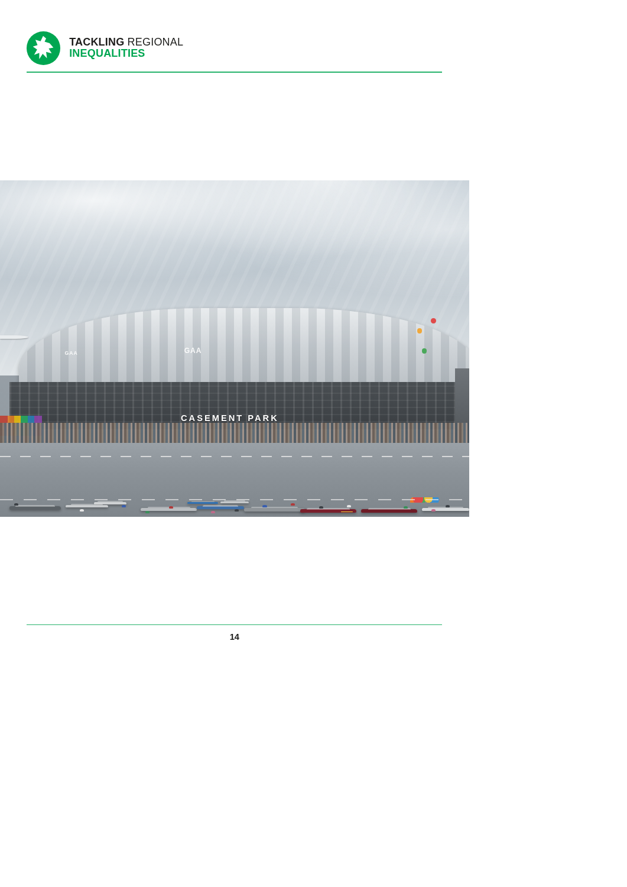Tackling Regional
Inequalities
GAA GAA
CASEMENT PARK
14